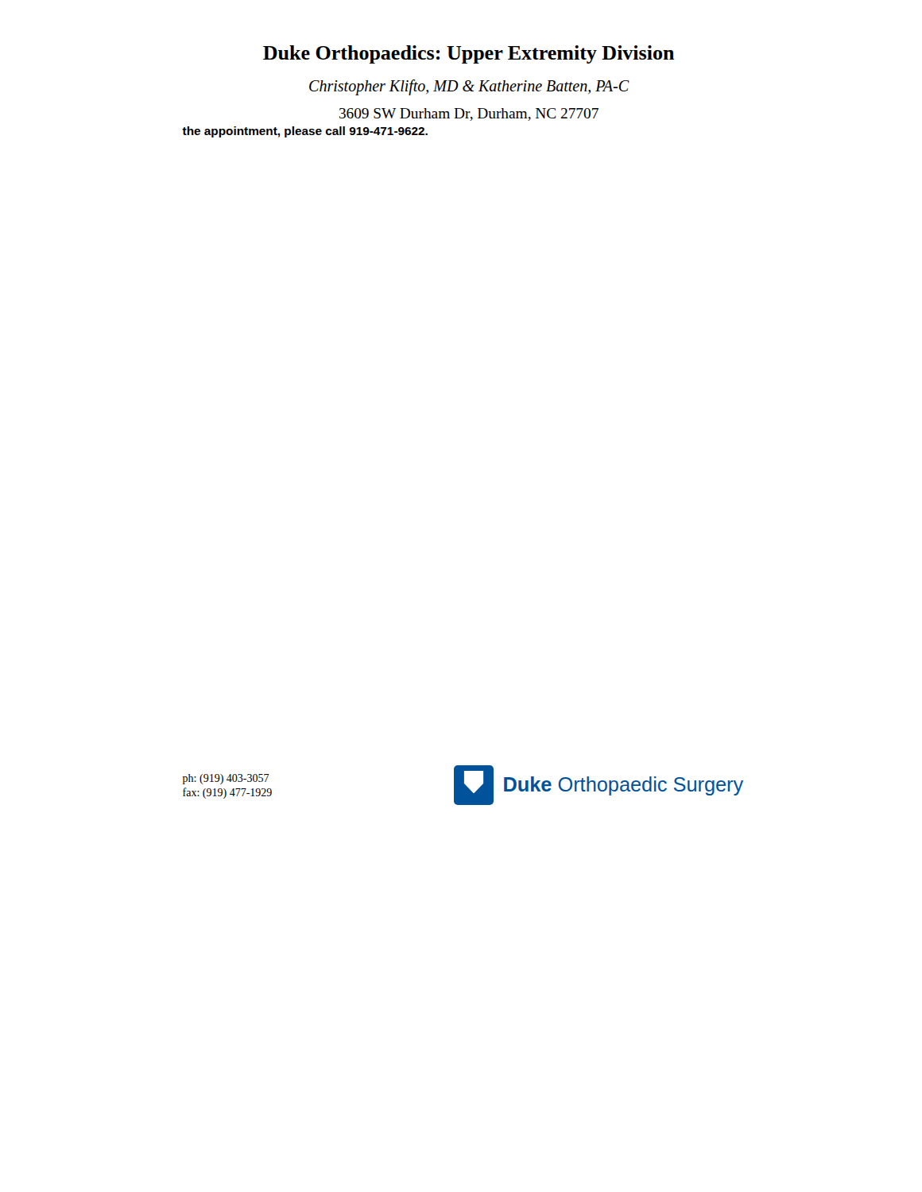Duke Orthopaedics: Upper Extremity Division
Christopher Klifto, MD & Katherine Batten, PA-C
3609 SW Durham Dr, Durham, NC 27707
the appointment, please call 919-471-9622.
ph: (919) 403-3057
fax: (919) 477-1929
Duke Orthopaedic Surgery